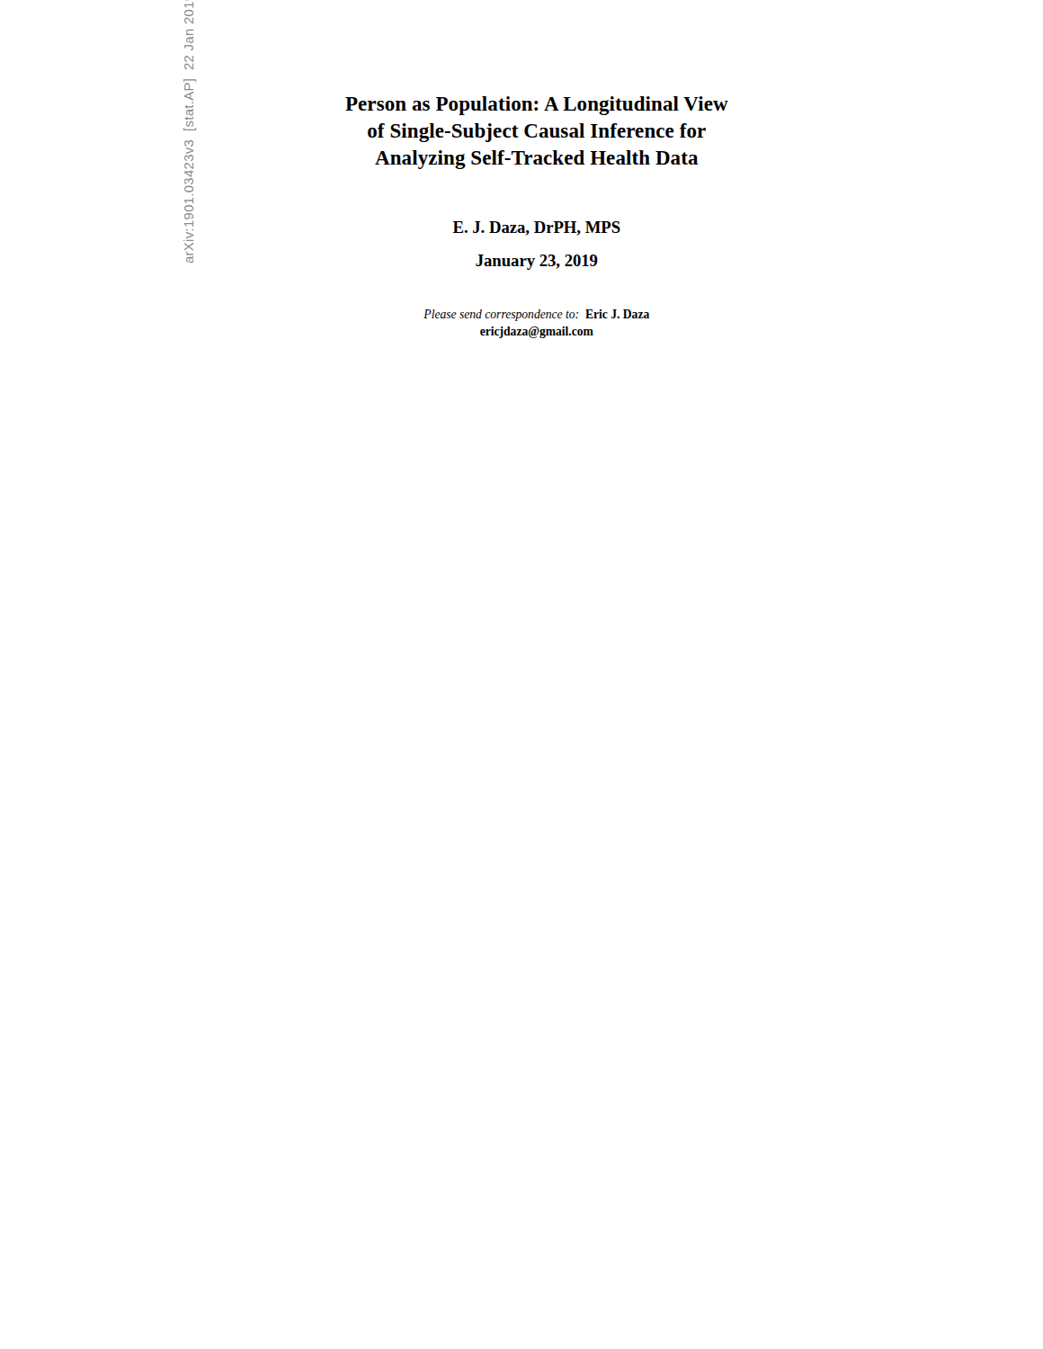arXiv:1901.03423v3 [stat.AP] 22 Jan 2019
Person as Population: A Longitudinal View
of Single-Subject Causal Inference for
Analyzing Self-Tracked Health Data
E. J. Daza, DrPH, MPS
January 23, 2019
Please send correspondence to: Eric J. Daza
ericjdaza@gmail.com